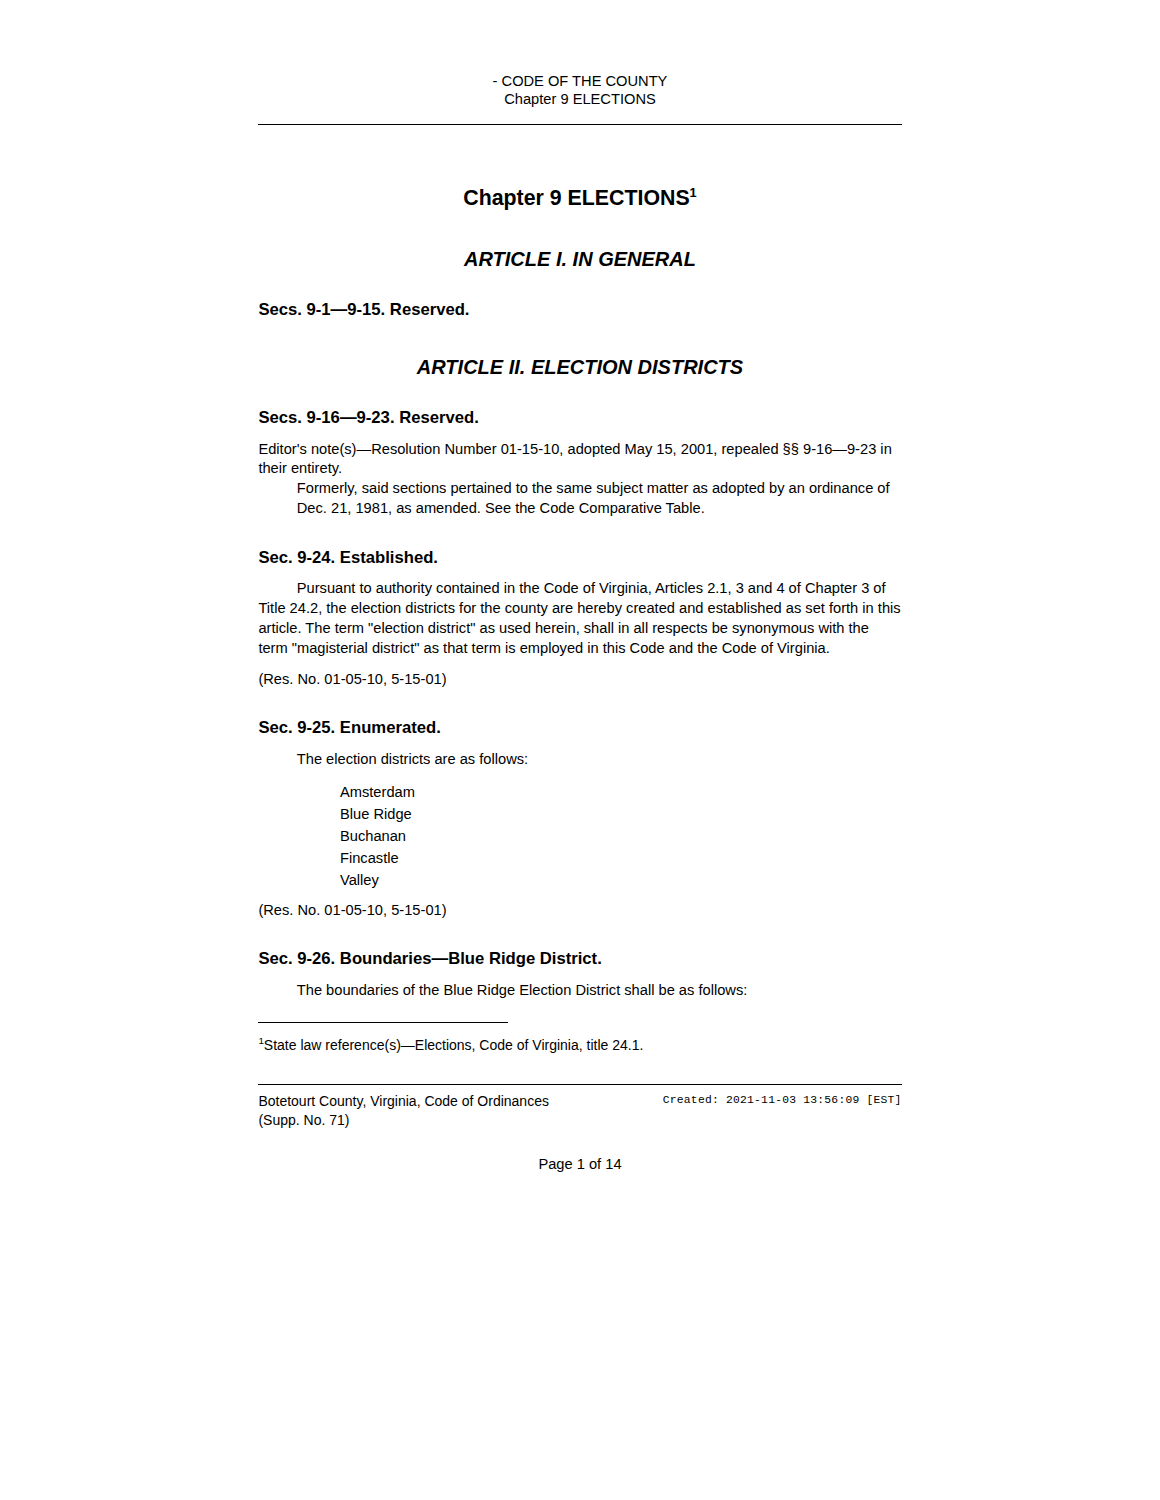- CODE OF THE COUNTY
Chapter 9 ELECTIONS
Chapter 9 ELECTIONS1
ARTICLE I. IN GENERAL
Secs. 9-1—9-15. Reserved.
ARTICLE II. ELECTION DISTRICTS
Secs. 9-16—9-23. Reserved.
Editor's note(s)—Resolution Number 01-15-10, adopted May 15, 2001, repealed §§ 9-16—9-23 in their entirety. Formerly, said sections pertained to the same subject matter as adopted by an ordinance of Dec. 21, 1981, as amended. See the Code Comparative Table.
Sec. 9-24. Established.
Pursuant to authority contained in the Code of Virginia, Articles 2.1, 3 and 4 of Chapter 3 of Title 24.2, the election districts for the county are hereby created and established as set forth in this article. The term "election district" as used herein, shall in all respects be synonymous with the term "magisterial district" as that term is employed in this Code and the Code of Virginia.
(Res. No. 01-05-10, 5-15-01)
Sec. 9-25. Enumerated.
The election districts are as follows:
Amsterdam
Blue Ridge
Buchanan
Fincastle
Valley
(Res. No. 01-05-10, 5-15-01)
Sec. 9-26. Boundaries—Blue Ridge District.
The boundaries of the Blue Ridge Election District shall be as follows:
1State law reference(s)—Elections, Code of Virginia, title 24.1.
Botetourt County, Virginia, Code of Ordinances
(Supp. No. 71)
Created: 2021-11-03 13:56:09 [EST]
Page 1 of 14